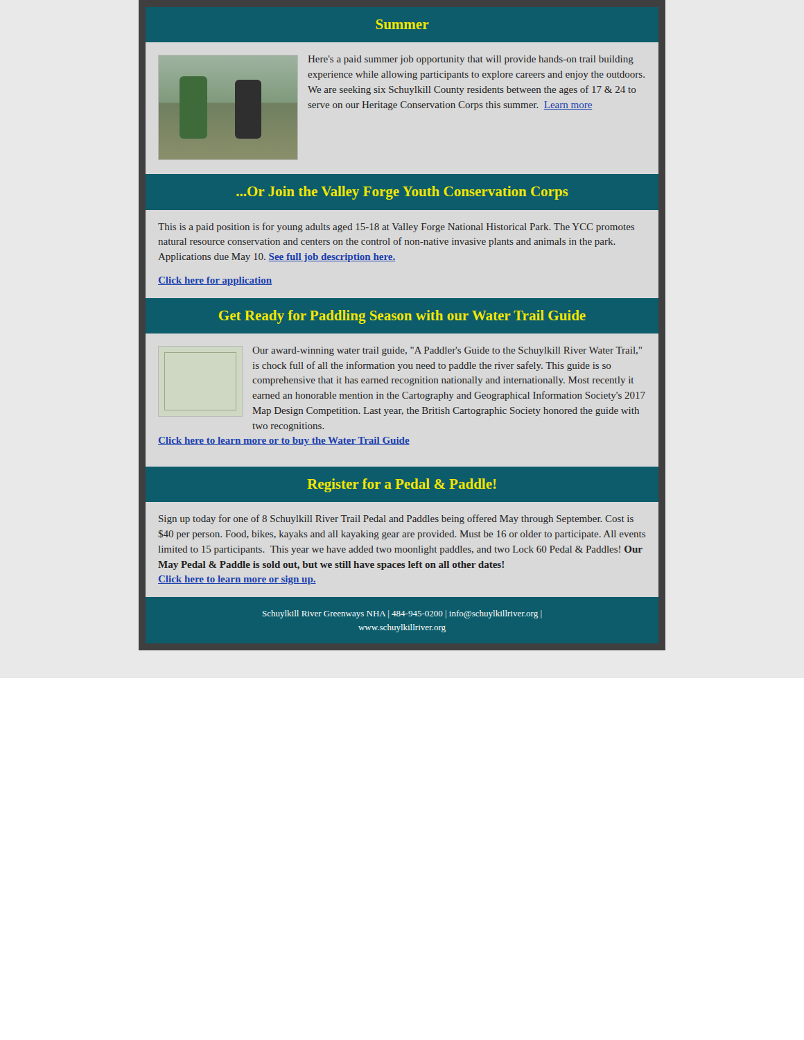Summer
Here's a paid summer job opportunity that will provide hands-on trail building experience while allowing participants to explore careers and enjoy the outdoors. We are seeking six Schuylkill County residents between the ages of 17 & 24 to serve on our Heritage Conservation Corps this summer. Learn more
...Or Join the Valley Forge Youth Conservation Corps
This is a paid position is for young adults aged 15-18 at Valley Forge National Historical Park. The YCC promotes natural resource conservation and centers on the control of non-native invasive plants and animals in the park. Applications due May 10. See full job description here.
Click here for application
Get Ready for Paddling Season with our Water Trail Guide
Our award-winning water trail guide, "A Paddler's Guide to the Schuylkill River Water Trail," is chock full of all the information you need to paddle the river safely. This guide is so comprehensive that it has earned recognition nationally and internationally. Most recently it earned an honorable mention in the Cartography and Geographical Information Society's 2017 Map Design Competition. Last year, the British Cartographic Society honored the guide with two recognitions.
Click here to learn more or to buy the Water Trail Guide
Register for a Pedal & Paddle!
Sign up today for one of 8 Schuylkill River Trail Pedal and Paddles being offered May through September. Cost is $40 per person. Food, bikes, kayaks and all kayaking gear are provided. Must be 16 or older to participate. All events limited to 15 participants. This year we have added two moonlight paddles, and two Lock 60 Pedal & Paddles! Our May Pedal & Paddle is sold out, but we still have spaces left on all other dates!
Click here to learn more or sign up.
Schuylkill River Greenways NHA | 484-945-0200 | info@schuylkillriver.org |
www.schuylkillriver.org